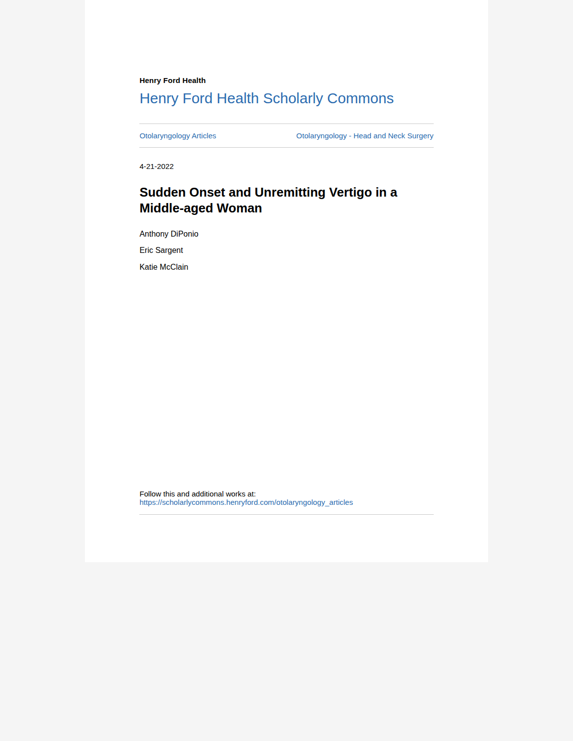Henry Ford Health
Henry Ford Health Scholarly Commons
Otolaryngology Articles
Otolaryngology - Head and Neck Surgery
4-21-2022
Sudden Onset and Unremitting Vertigo in a Middle-aged Woman
Anthony DiPonio
Eric Sargent
Katie McClain
Follow this and additional works at: https://scholarlycommons.henryford.com/otolaryngology_articles